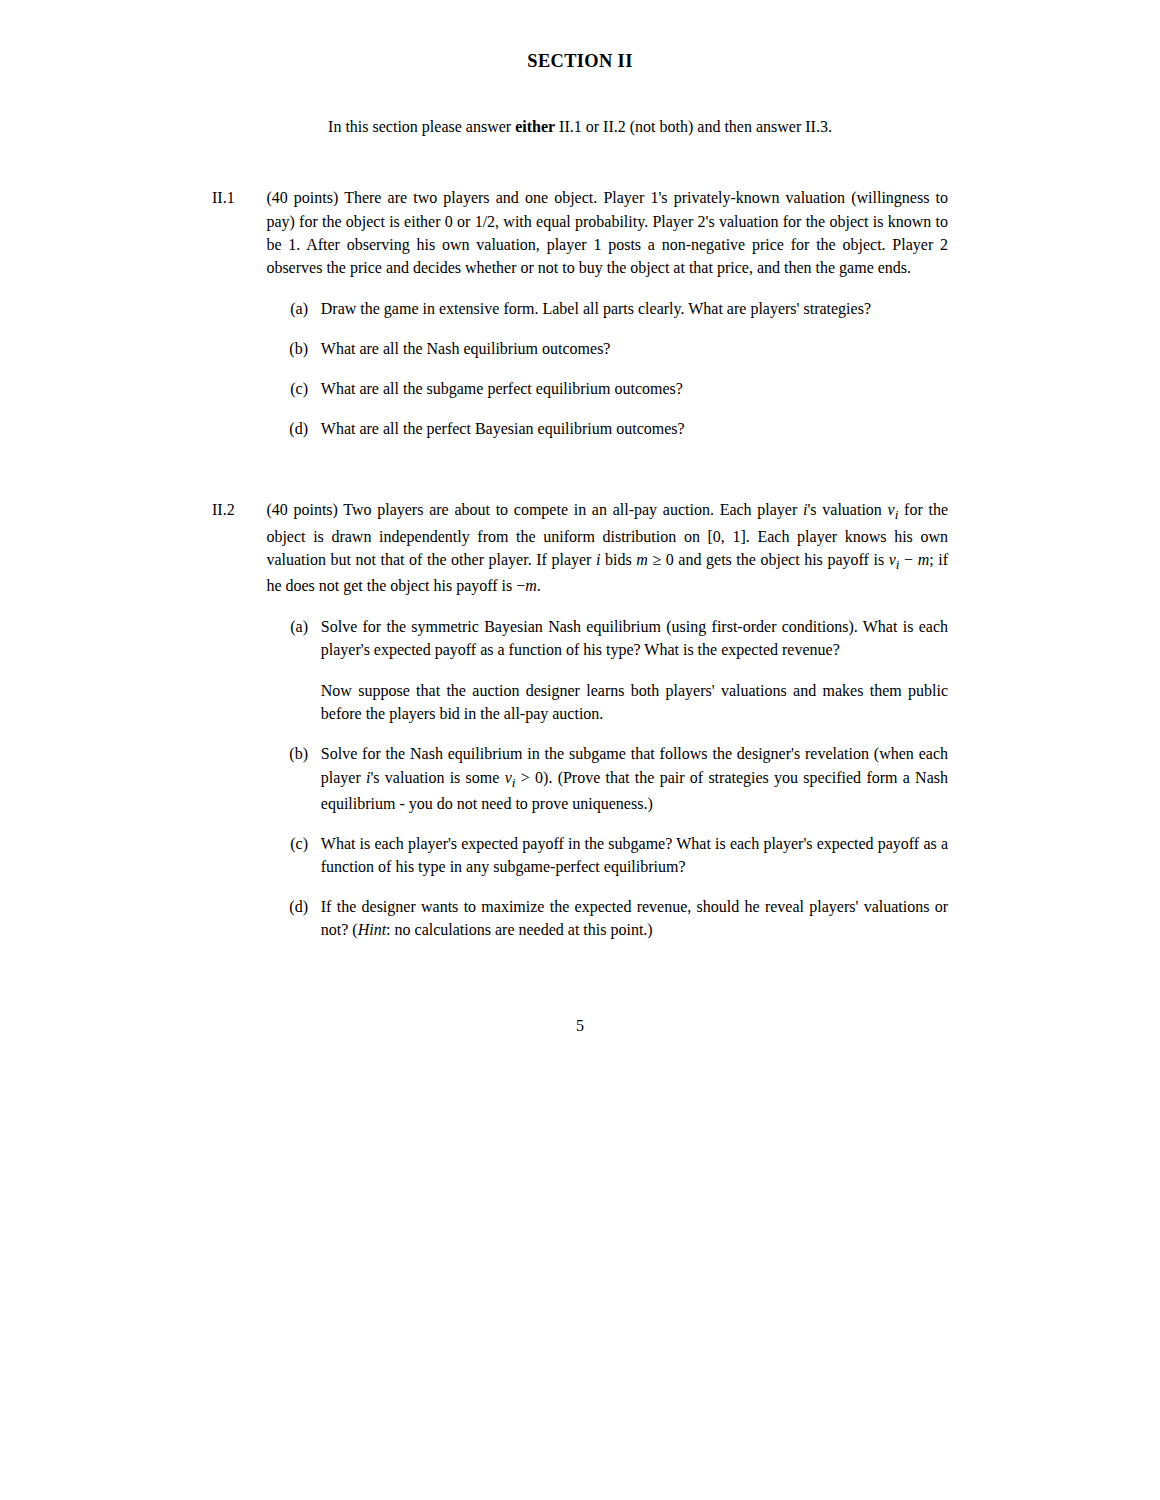SECTION II
In this section please answer either II.1 or II.2 (not both) and then answer II.3.
II.1
(40 points) There are two players and one object. Player 1's privately-known valuation (willingness to pay) for the object is either 0 or 1/2, with equal probability. Player 2's valuation for the object is known to be 1. After observing his own valuation, player 1 posts a non-negative price for the object. Player 2 observes the price and decides whether or not to buy the object at that price, and then the game ends.
(a)
Draw the game in extensive form. Label all parts clearly. What are players' strategies?
(b)
What are all the Nash equilibrium outcomes?
(c)
What are all the subgame perfect equilibrium outcomes?
(d)
What are all the perfect Bayesian equilibrium outcomes?
II.2
(40 points) Two players are about to compete in an all-pay auction. Each player i's valuation vi for the object is drawn independently from the uniform distribution on [0, 1]. Each player knows his own valuation but not that of the other player. If player i bids m ≥ 0 and gets the object his payoff is vi − m; if he does not get the object his payoff is −m.
(a)
Solve for the symmetric Bayesian Nash equilibrium (using first-order conditions). What is each player's expected payoff as a function of his type? What is the expected revenue?
Now suppose that the auction designer learns both players' valuations and makes them public before the players bid in the all-pay auction.
(b)
Solve for the Nash equilibrium in the subgame that follows the designer's revelation (when each player i's valuation is some vi > 0). (Prove that the pair of strategies you specified form a Nash equilibrium - you do not need to prove uniqueness.)
(c)
What is each player's expected payoff in the subgame? What is each player's expected payoff as a function of his type in any subgame-perfect equilibrium?
(d)
If the designer wants to maximize the expected revenue, should he reveal players' valuations or not? (Hint: no calculations are needed at this point.)
5